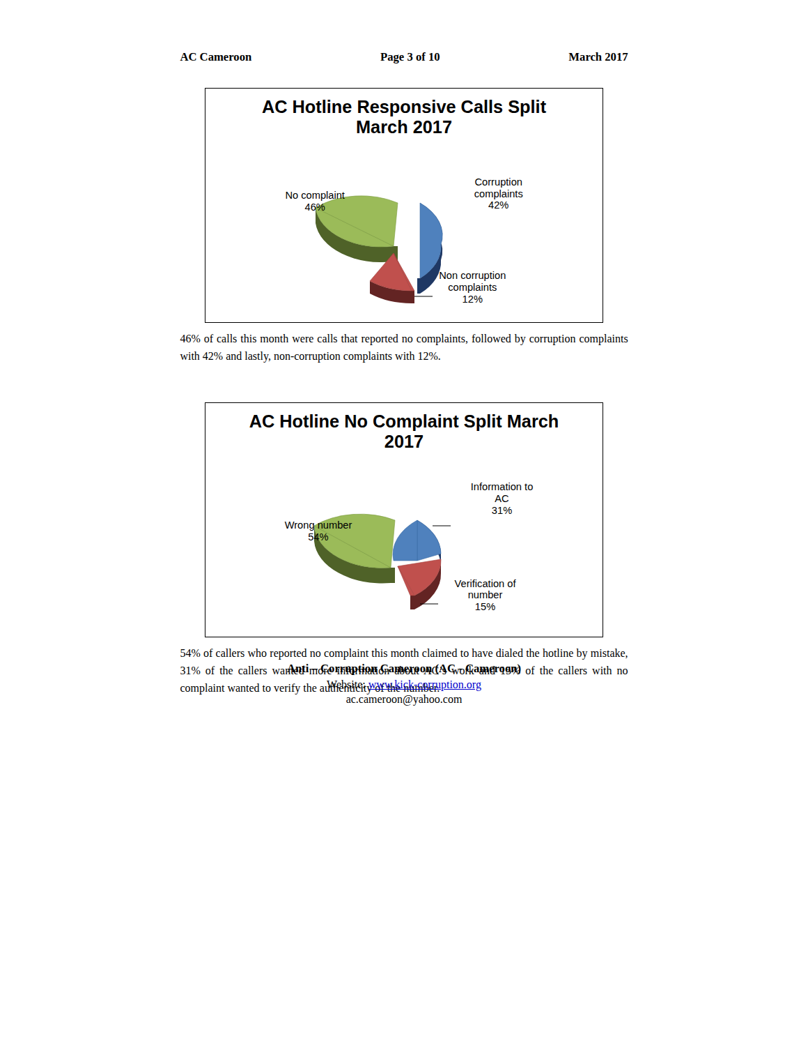AC Cameroon
Page 3 of 10
March 2017
AC Hotline Responsive Calls Split
March 2017
No complaint
46%
Corruption
complaints
42%
Non corruption
complaints
12%
46% of calls this month were calls that reported no complaints, followed by corruption complaints with 42% and lastly, non-corruption complaints with 12%.
AC Hotline No Complaint Split March
2017
Wrong number
54%
Information to
AC
31%
Verification of
number
15%
54% of callers who reported no complaint this month claimed to have dialed the hotline by mistake, 31% of the callers wanted more information about AC’s work and 15% of the callers with no complaint wanted to verify the authenticity of the number.
Anti – Corruption Cameroon (AC - Cameroon)
Website: www.kick-corruption.org
ac.cameroon@yahoo.com